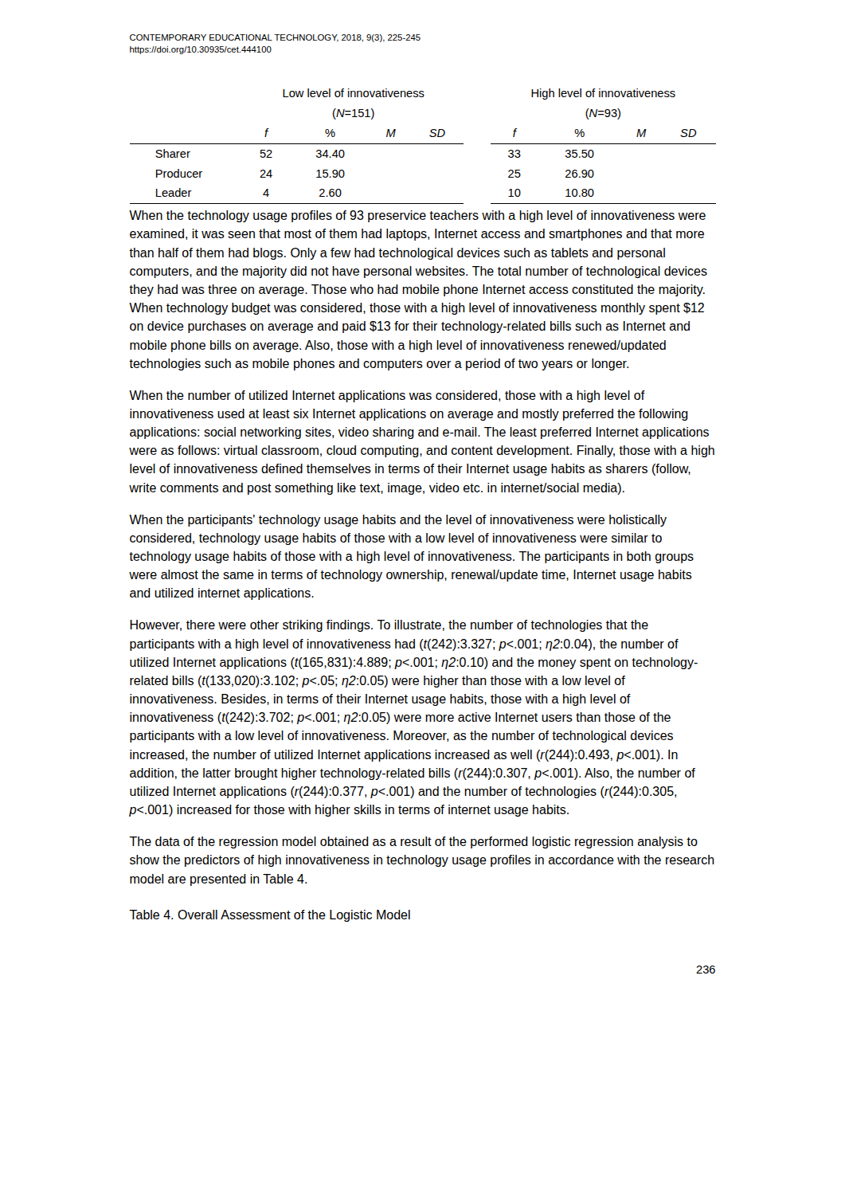CONTEMPORARY EDUCATIONAL TECHNOLOGY, 2018, 9(3), 225-245
https://doi.org/10.30935/cet.444100
| | Low level of innovativeness | | High level of innovativeness |
| --- | --- | --- | --- |
| | ( N =151) | | ( N =93) |
| | f | % | M | SD | | f | % | M | SD |
| Sharer | 52 | 34.40 | | | | 33 | 35.50 | | |
| Producer | 24 | 15.90 | | | | 25 | 26.90 | | |
| Leader | 4 | 2.60 | | | | 10 | 10.80 | | |
When the technology usage profiles of 93 preservice teachers with a high level of innovativeness were examined, it was seen that most of them had laptops, Internet access and smartphones and that more than half of them had blogs. Only a few had technological devices such as tablets and personal computers, and the majority did not have personal websites. The total number of technological devices they had was three on average. Those who had mobile phone Internet access constituted the majority. When technology budget was considered, those with a high level of innovativeness monthly spent $12 on device purchases on average and paid $13 for their technology-related bills such as Internet and mobile phone bills on average. Also, those with a high level of innovativeness renewed/updated technologies such as mobile phones and computers over a period of two years or longer.
When the number of utilized Internet applications was considered, those with a high level of innovativeness used at least six Internet applications on average and mostly preferred the following applications: social networking sites, video sharing and e-mail. The least preferred Internet applications were as follows: virtual classroom, cloud computing, and content development. Finally, those with a high level of innovativeness defined themselves in terms of their Internet usage habits as sharers (follow, write comments and post something like text, image, video etc. in internet/social media).
When the participants' technology usage habits and the level of innovativeness were holistically considered, technology usage habits of those with a low level of innovativeness were similar to technology usage habits of those with a high level of innovativeness. The participants in both groups were almost the same in terms of technology ownership, renewal/update time, Internet usage habits and utilized internet applications.
However, there were other striking findings. To illustrate, the number of technologies that the participants with a high level of innovativeness had (t(242):3.327; p<.001; η2:0.04), the number of utilized Internet applications (t(165,831):4.889; p<.001; η2:0.10) and the money spent on technology-related bills (t(133,020):3.102; p<.05; η2:0.05) were higher than those with a low level of innovativeness. Besides, in terms of their Internet usage habits, those with a high level of innovativeness (t(242):3.702; p<.001; η2:0.05) were more active Internet users than those of the participants with a low level of innovativeness. Moreover, as the number of technological devices increased, the number of utilized Internet applications increased as well (r(244):0.493, p<.001). In addition, the latter brought higher technology-related bills (r(244):0.307, p<.001). Also, the number of utilized Internet applications (r(244):0.377, p<.001) and the number of technologies (r(244):0.305, p<.001) increased for those with higher skills in terms of internet usage habits.
The data of the regression model obtained as a result of the performed logistic regression analysis to show the predictors of high innovativeness in technology usage profiles in accordance with the research model are presented in Table 4.
Table 4. Overall Assessment of the Logistic Model
236